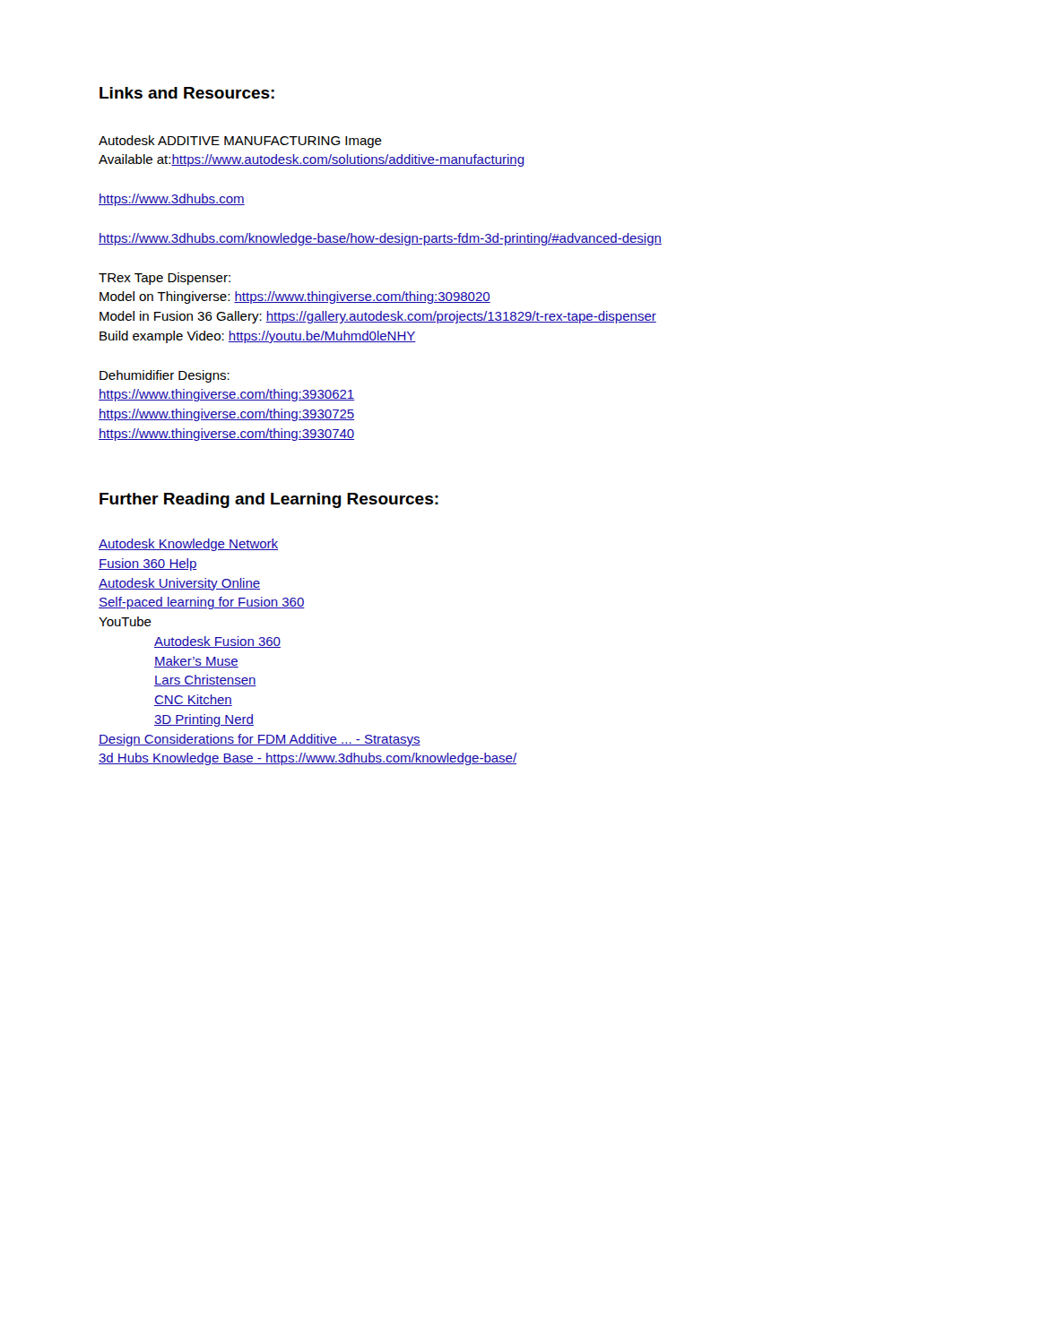Links and Resources:
Autodesk ADDITIVE MANUFACTURING Image
Available at:https://www.autodesk.com/solutions/additive-manufacturing
https://www.3dhubs.com
https://www.3dhubs.com/knowledge-base/how-design-parts-fdm-3d-printing/#advanced-design
TRex Tape Dispenser:
Model on Thingiverse: https://www.thingiverse.com/thing:3098020
Model in Fusion 36 Gallery: https://gallery.autodesk.com/projects/131829/t-rex-tape-dispenser
Build example Video: https://youtu.be/Muhmd0leNHY
Dehumidifier Designs:
https://www.thingiverse.com/thing:3930621
https://www.thingiverse.com/thing:3930725
https://www.thingiverse.com/thing:3930740
Further Reading and Learning Resources:
Autodesk Knowledge Network
Fusion 360 Help
Autodesk University Online
Self-paced learning for Fusion 360
YouTube
Autodesk Fusion 360
Maker’s Muse
Lars Christensen
CNC Kitchen
3D Printing Nerd
Design Considerations for FDM Additive ... - Stratasys
3d Hubs Knowledge Base - https://www.3dhubs.com/knowledge-base/